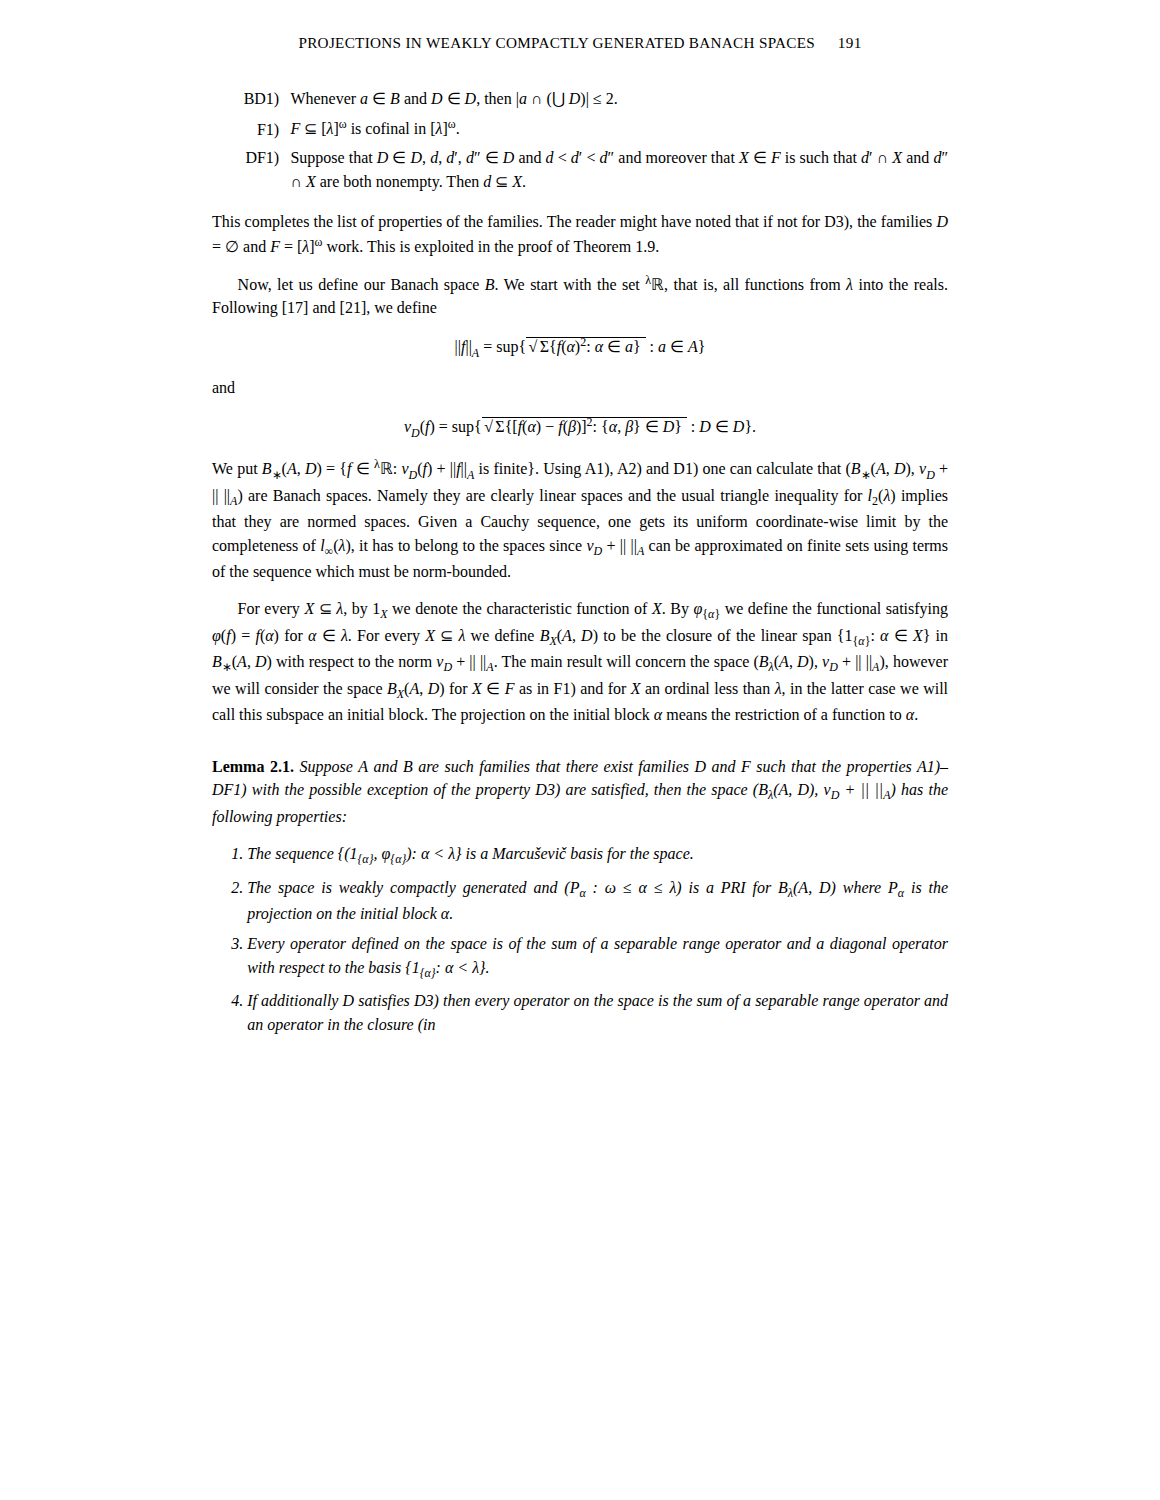PROJECTIONS IN WEAKLY COMPACTLY GENERATED BANACH SPACES191
BD1)
Whenever a ∈ B and D ∈ D, then |a ∩ (⋃ D)| ≤ 2.
F1)
F ⊆ [λ]ω is cofinal in [λ]ω.
DF1)
Suppose that D ∈ D, d, d′, d″ ∈ D and d < d′ < d″ and moreover that X ∈ F is such that d′ ∩ X and d″ ∩ X are both nonempty. Then d ⊆ X.
This completes the list of properties of the families. The reader might have noted that if not for D3), the families D = ∅ and F = [λ]ω work. This is exploited in the proof of Theorem 1.9.
Now, let us define our Banach space B. We start with the set λ ℝ, that is, all functions from λ into the reals. Following [17] and [21], we define
||f||A = sup{√Σ{f(α)2: α ∈ a} : a ∈ A}
and
νD(f) = sup{√Σ{[f(α) − f(β)]2: {α, β} ∈ D} : D ∈ D}.
We put B∗(A, D) = {f ∈ λ ℝ: νD(f) + ||f||A is finite}. Using A1), A2) and D1) one can calculate that (B∗(A, D), νD + || ||A) are Banach spaces. Namely they are clearly linear spaces and the usual triangle inequality for l2(λ) implies that they are normed spaces. Given a Cauchy sequence, one gets its uniform coordinate-wise limit by the completeness of l∞(λ), it has to belong to the spaces since νD + || ||A can be approximated on finite sets using terms of the sequence which must be norm-bounded.
For every X ⊆ λ, by 1X we denote the characteristic function of X. By φ{α} we define the functional satisfying φ(f) = f(α) for α ∈ λ. For every X ⊆ λ we define BX(A, D) to be the closure of the linear span {1{α}: α ∈ X} in B∗(A, D) with respect to the norm νD + || ||A. The main result will concern the space (Bλ(A, D), νD + || ||A), however we will consider the space BX(A, D) for X ∈ F as in F1) and for X an ordinal less than λ, in the latter case we will call this subspace an initial block. The projection on the initial block α means the restriction of a function to α.
Lemma 2.1. Suppose A and B are such families that there exist families D and F such that the properties A1)–DF1) with the possible exception of the property D3) are satisfied, then the space (Bλ(A, D), νD + || ||A) has the following properties:
The sequence {(1{α}, φ{α}): α < λ} is a Marcuševič basis for the space.
The space is weakly compactly generated and (Pα : ω ≤ α ≤ λ) is a PRI for Bλ(A, D) where Pα is the projection on the initial block α.
Every operator defined on the space is of the sum of a separable range operator and a diagonal operator with respect to the basis {1{α}: α < λ}.
If additionally D satisfies D3) then every operator on the space is the sum of a separable range operator and an operator in the closure (in